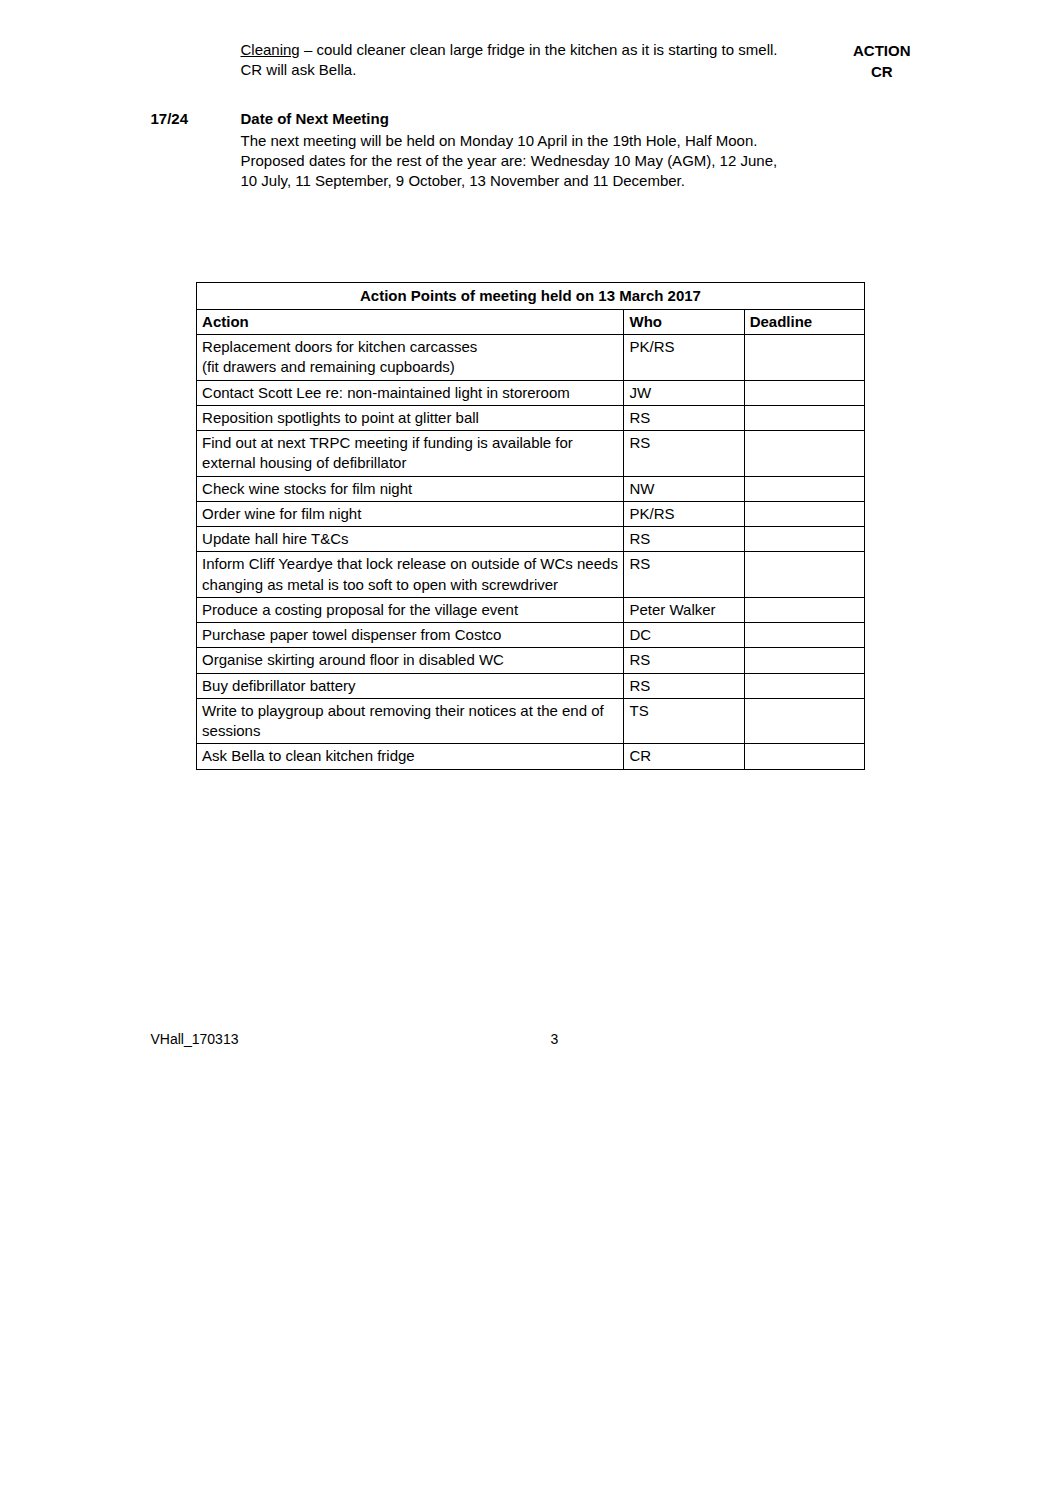ACTION
CR
Cleaning – could cleaner clean large fridge in the kitchen as it is starting to smell. CR will ask Bella.
17/24
Date of Next Meeting
The next meeting will be held on Monday 10 April in the 19th Hole, Half Moon. Proposed dates for the rest of the year are: Wednesday 10 May (AGM), 12 June, 10 July, 11 September, 9 October, 13 November and 11 December.
Action Points of meeting held on 13 March 2017
| Action | Who | Deadline |
| --- | --- | --- |
| Replacement doors for kitchen carcasses (fit drawers and remaining cupboards) | PK/RS | |
| Contact Scott Lee re: non-maintained light in storeroom | JW | |
| Reposition spotlights to point at glitter ball | RS | |
| Find out at next TRPC meeting if funding is available for external housing of defibrillator | RS | |
| Check wine stocks for film night | NW | |
| Order wine for film night | PK/RS | |
| Update hall hire T&Cs | RS | |
| Inform Cliff Yeardye that lock release on outside of WCs needs changing as metal is too soft to open with screwdriver | RS | |
| Produce a costing proposal for the village event | Peter Walker | |
| Purchase paper towel dispenser from Costco | DC | |
| Organise skirting around floor in disabled WC | RS | |
| Buy defibrillator battery | RS | |
| Write to playgroup about removing their notices at the end of sessions | TS | |
| Ask Bella to clean kitchen fridge | CR | |
VHall_170313
3